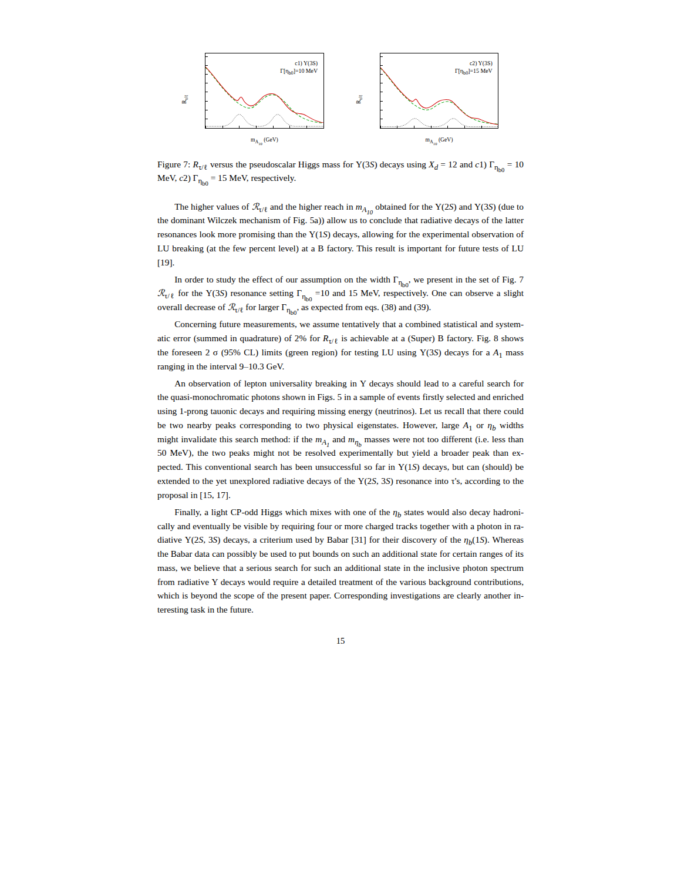Rτ/ℓ
0.16
0.14
0.12
0.1
0.08
0.06
0.04
0.02
9
9.2
9.4
9.6
9.8
10
10.2
10.4
c1) Y(3S)
Γ[ηb0]=10 MeV
mA10 (GeV)
Rτ/ℓ
0.16
0.14
0.12
0.1
0.08
0.06
0.04
0.02
9
9.2
9.4
9.6
9.8
10
10.2
10.4
c2) Y(3S)
Γ[ηb0]=15 MeV
mA10 (GeV)
Figure 7: Rτ/ℓ versus the pseudoscalar Higgs mass for Υ(3S) decays using Xd = 12 and c1) Γηb0 = 10 MeV, c2) Γηb0 = 15 MeV, respectively.
The higher values of ℛτ/ℓ and the higher reach in mA10 obtained for the Υ(2S) and Υ(3S) (due to the dominant Wilczek mechanism of Fig. 5a)) allow us to conclude that radiative decays of the latter resonances look more promising than the Υ(1S) decays, allowing for the experimental observation of LU breaking (at the few percent level) at a B factory. This result is important for future tests of LU [19].
In order to study the effect of our assumption on the width Γηb0, we present in the set of Fig. 7 ℛτ/ℓ for the Υ(3S) resonance setting Γηb0 =10 and 15 MeV, respectively. One can observe a slight overall decrease of ℛτ/ℓ for larger Γηb0, as expected from eqs. (38) and (39).
Concerning future measurements, we assume tentatively that a combined statistical and systematic error (summed in quadrature) of 2% for Rτ/ℓ is achievable at a (Super) B factory. Fig. 8 shows the foreseen 2 σ (95% CL) limits (green region) for testing LU using Υ(3S) decays for a A1 mass ranging in the interval 9–10.3 GeV.
An observation of lepton universality breaking in Υ decays should lead to a careful search for the quasi-monochromatic photons shown in Figs. 5 in a sample of events firstly selected and enriched using 1-prong tauonic decays and requiring missing energy (neutrinos). Let us recall that there could be two nearby peaks corresponding to two physical eigenstates. However, large A1 or ηb widths might invalidate this search method: if the mA1 and mηb masses were not too different (i.e. less than 50 MeV), the two peaks might not be resolved experimentally but yield a broader peak than expected. This conventional search has been unsuccessful so far in Υ(1S) decays, but can (should) be extended to the yet unexplored radiative decays of the Υ(2S, 3S) resonance into τ's, according to the proposal in [15, 17].
Finally, a light CP-odd Higgs which mixes with one of the ηb states would also decay hadronically and eventually be visible by requiring four or more charged tracks together with a photon in radiative Υ(2S, 3S) decays, a criterium used by Babar [31] for their discovery of the ηb(1S). Whereas the Babar data can possibly be used to put bounds on such an additional state for certain ranges of its mass, we believe that a serious search for such an additional state in the inclusive photon spectrum from radiative Υ decays would require a detailed treatment of the various background contributions, which is beyond the scope of the present paper. Corresponding investigations are clearly another interesting task in the future.
15